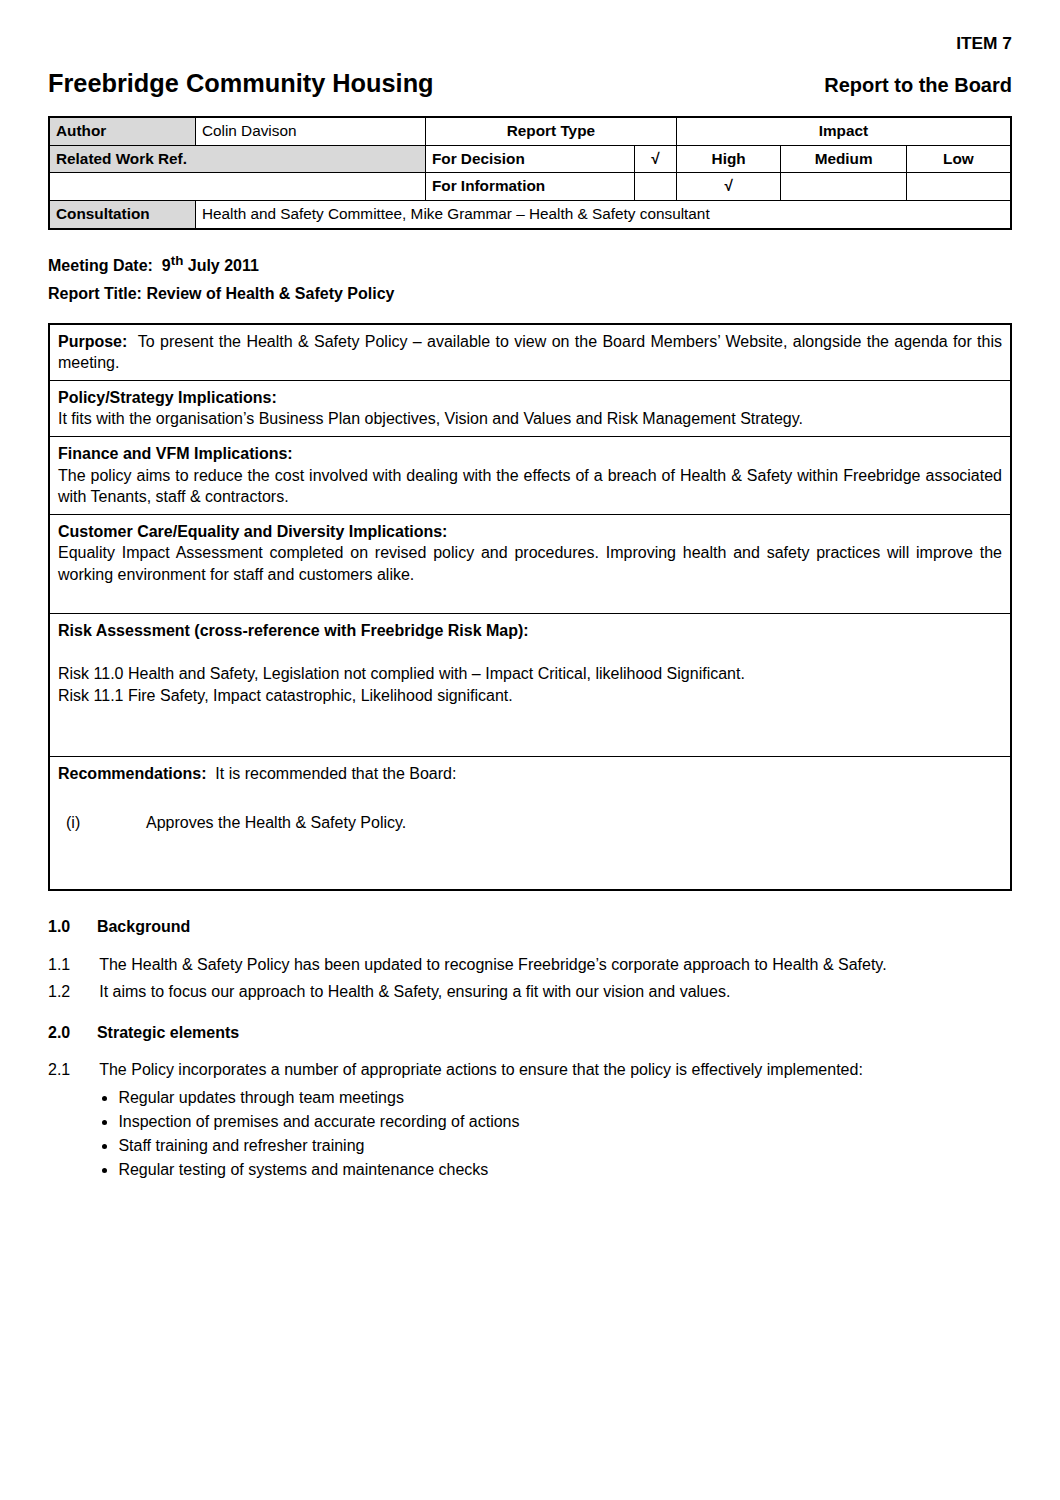ITEM 7
Freebridge Community Housing
Report to the Board
| Author | Colin Davison | Report Type | Impact |
| Related Work Ref. | For Decision | √ | High | Medium | Low |
| | For Information | | √ | | |
| Consultation | Health and Safety Committee, Mike Grammar – Health & Safety consultant |
Meeting Date: 9th July 2011
Report Title: Review of Health & Safety Policy
| Purpose: To present the Health & Safety Policy – available to view on the Board Members’ Website, alongside the agenda for this meeting. |
| Policy/Strategy Implications: It fits with the organisation’s Business Plan objectives, Vision and Values and Risk Management Strategy. |
| Finance and VFM Implications: The policy aims to reduce the cost involved with dealing with the effects of a breach of Health & Safety within Freebridge associated with Tenants, staff & contractors. |
| Customer Care/Equality and Diversity Implications: Equality Impact Assessment completed on revised policy and procedures. Improving health and safety practices will improve the working environment for staff and customers alike. |
| Risk Assessment (cross-reference with Freebridge Risk Map): Risk 11.0 Health and Safety, Legislation not complied with – Impact Critical, likelihood Significant. Risk 11.1 Fire Safety, Impact catastrophic, Likelihood significant. |
| Recommendations: It is recommended that the Board: / (i) / Approves the Health & Safety Policy. / |
1.0 Background
1.1 The Health & Safety Policy has been updated to recognise Freebridge’s corporate approach to Health & Safety.
1.2 It aims to focus our approach to Health & Safety, ensuring a fit with our vision and values.
2.0 Strategic elements
2.1 The Policy incorporates a number of appropriate actions to ensure that the policy is effectively implemented:
Regular updates through team meetings
Inspection of premises and accurate recording of actions
Staff training and refresher training
Regular testing of systems and maintenance checks